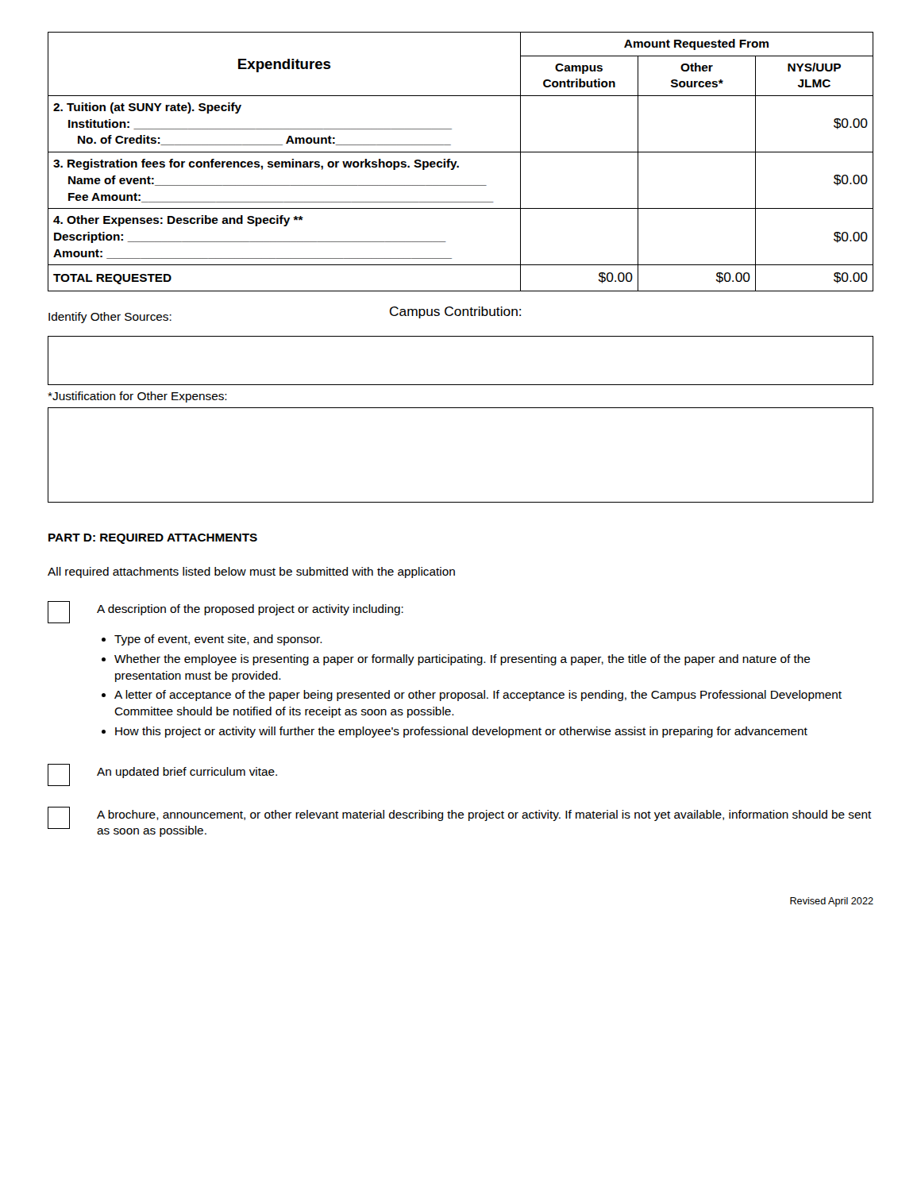| Expenditures | Amount Requested From |
| --- | --- |
| Campus Contribution | Other Sources* | NYS/UUP JLMC |
| 2. Tuition (at SUNY rate). Specify Institution: _______________________________________________ No. of Credits: __________________ Amount: _________________ | | | $0.00 |
| 3. Registration fees for conferences, seminars, or workshops. Specify. Name of event: _________________________________________________ Fee Amount: ____________________________________________________ | | | $0.00 |
| 4. Other Expenses: Describe and Specify ** Description: _______________________________________________ Amount: ___________________________________________________ | | | $0.00 |
| TOTAL REQUESTED | $0.00 | $0.00 | $0.00 |
Identify Other Sources: Campus Contribution:
*Justification for Other Expenses:
PART D: REQUIRED ATTACHMENTS
All required attachments listed below must be submitted with the application
A description of the proposed project or activity including:
Type of event, event site, and sponsor.
Whether the employee is presenting a paper or formally participating. If presenting a paper, the title of the paper and nature of the presentation must be provided.
A letter of acceptance of the paper being presented or other proposal. If acceptance is pending, the Campus Professional Development Committee should be notified of its receipt as soon as possible.
How this project or activity will further the employee's professional development or otherwise assist in preparing for advancement
An updated brief curriculum vitae.
A brochure, announcement, or other relevant material describing the project or activity. If material is not yet available, information should be sent as soon as possible.
Revised April 2022